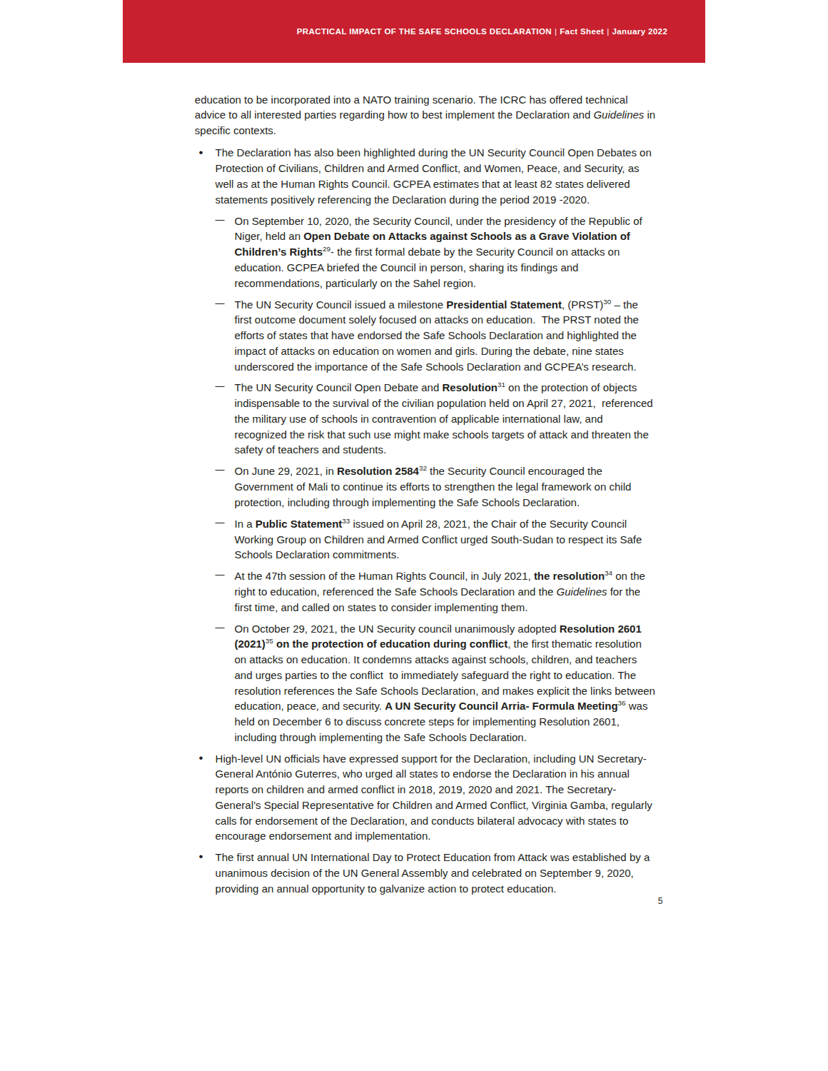PRACTICAL IMPACT OF THE SAFE SCHOOLS DECLARATION|Fact Sheet|January 2022
education to be incorporated into a NATO training scenario. The ICRC has offered technical advice to all interested parties regarding how to best implement the Declaration and Guidelines in specific contexts.
The Declaration has also been highlighted during the UN Security Council Open Debates on Protection of Civilians, Children and Armed Conflict, and Women, Peace, and Security, as well as at the Human Rights Council. GCPEA estimates that at least 82 states delivered statements positively referencing the Declaration during the period 2019 -2020.
On September 10, 2020, the Security Council, under the presidency of the Republic of Niger, held an Open Debate on Attacks against Schools as a Grave Violation of Children’s Rights29- the first formal debate by the Security Council on attacks on education. GCPEA briefed the Council in person, sharing its findings and recommendations, particularly on the Sahel region.
The UN Security Council issued a milestone Presidential Statement, (PRST)30 – the first outcome document solely focused on attacks on education. The PRST noted the efforts of states that have endorsed the Safe Schools Declaration and highlighted the impact of attacks on education on women and girls. During the debate, nine states underscored the importance of the Safe Schools Declaration and GCPEA’s research.
The UN Security Council Open Debate and Resolution31 on the protection of objects indispensable to the survival of the civilian population held on April 27, 2021, referenced the military use of schools in contravention of applicable international law, and recognized the risk that such use might make schools targets of attack and threaten the safety of teachers and students.
On June 29, 2021, in Resolution 258432 the Security Council encouraged the Government of Mali to continue its efforts to strengthen the legal framework on child protection, including through implementing the Safe Schools Declaration.
In a Public Statement33 issued on April 28, 2021, the Chair of the Security Council Working Group on Children and Armed Conflict urged South-Sudan to respect its Safe Schools Declaration commitments.
At the 47th session of the Human Rights Council, in July 2021, the resolution34 on the right to education, referenced the Safe Schools Declaration and the Guidelines for the first time, and called on states to consider implementing them.
On October 29, 2021, the UN Security council unanimously adopted Resolution 2601 (2021)35 on the protection of education during conflict, the first thematic resolution on attacks on education. It condemns attacks against schools, children, and teachers and urges parties to the conflict to immediately safeguard the right to education. The resolution references the Safe Schools Declaration, and makes explicit the links between education, peace, and security. A UN Security Council Arria- Formula Meeting36 was held on December 6 to discuss concrete steps for implementing Resolution 2601, including through implementing the Safe Schools Declaration.
High-level UN officials have expressed support for the Declaration, including UN Secretary-General António Guterres, who urged all states to endorse the Declaration in his annual reports on children and armed conflict in 2018, 2019, 2020 and 2021. The Secretary-General’s Special Representative for Children and Armed Conflict, Virginia Gamba, regularly calls for endorsement of the Declaration, and conducts bilateral advocacy with states to encourage endorsement and implementation.
The first annual UN International Day to Protect Education from Attack was established by a unanimous decision of the UN General Assembly and celebrated on September 9, 2020, providing an annual opportunity to galvanize action to protect education.
5